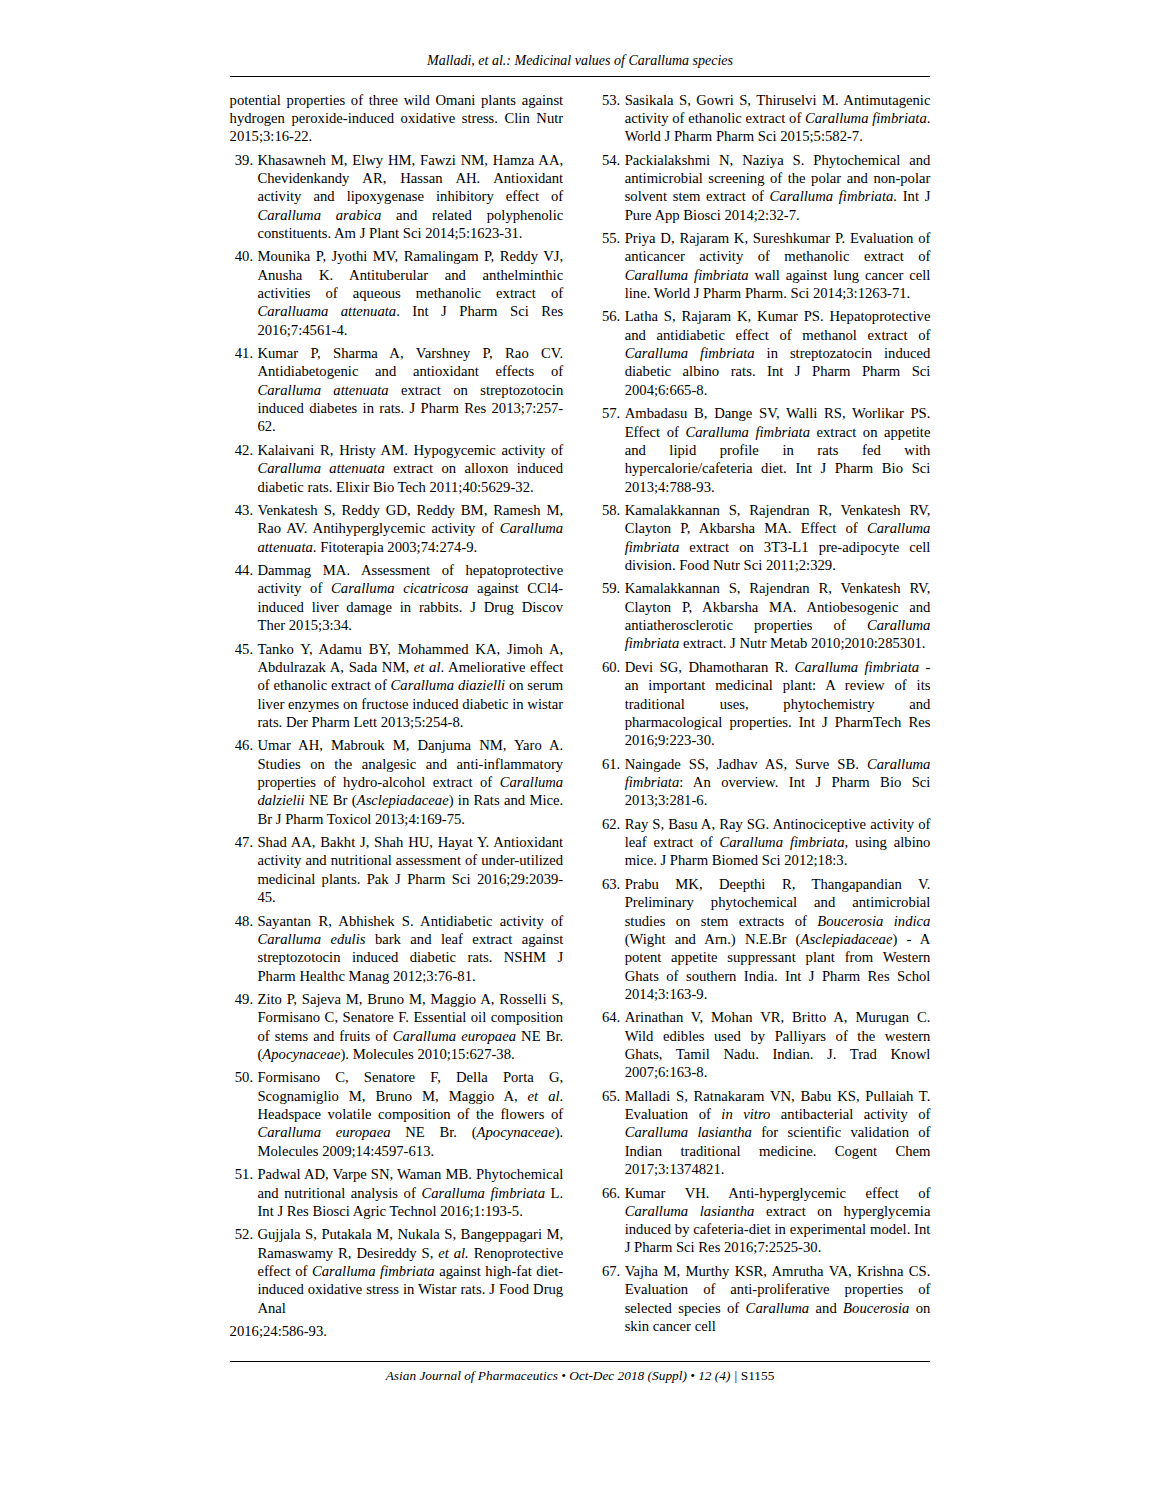Malladi, et al.: Medicinal values of Caralluma species
potential properties of three wild Omani plants against hydrogen peroxide-induced oxidative stress. Clin Nutr 2015;3:16-22.
39. Khasawneh M, Elwy HM, Fawzi NM, Hamza AA, Chevidenkandy AR, Hassan AH. Antioxidant activity and lipoxygenase inhibitory effect of Caralluma arabica and related polyphenolic constituents. Am J Plant Sci 2014;5:1623-31.
40. Mounika P, Jyothi MV, Ramalingam P, Reddy VJ, Anusha K. Antituberular and anthelminthic activities of aqueous methanolic extract of Caralluama attenuata. Int J Pharm Sci Res 2016;7:4561-4.
41. Kumar P, Sharma A, Varshney P, Rao CV. Antidiabetogenic and antioxidant effects of Caralluma attenuata extract on streptozotocin induced diabetes in rats. J Pharm Res 2013;7:257-62.
42. Kalaivani R, Hristy AM. Hypogycemic activity of Caralluma attenuata extract on alloxon induced diabetic rats. Elixir Bio Tech 2011;40:5629-32.
43. Venkatesh S, Reddy GD, Reddy BM, Ramesh M, Rao AV. Antihyperglycemic activity of Caralluma attenuata. Fitoterapia 2003;74:274-9.
44. Dammag MA. Assessment of hepatoprotective activity of Caralluma cicatricosa against CCl4-induced liver damage in rabbits. J Drug Discov Ther 2015;3:34.
45. Tanko Y, Adamu BY, Mohammed KA, Jimoh A, Abdulrazak A, Sada NM, et al. Ameliorative effect of ethanolic extract of Caralluma diazielli on serum liver enzymes on fructose induced diabetic in wistar rats. Der Pharm Lett 2013;5:254-8.
46. Umar AH, Mabrouk M, Danjuma NM, Yaro A. Studies on the analgesic and anti-inflammatory properties of hydro-alcohol extract of Caralluma dalzielii NE Br (Asclepiadaceae) in Rats and Mice. Br J Pharm Toxicol 2013;4:169-75.
47. Shad AA, Bakht J, Shah HU, Hayat Y. Antioxidant activity and nutritional assessment of under-utilized medicinal plants. Pak J Pharm Sci 2016;29:2039-45.
48. Sayantan R, Abhishek S. Antidiabetic activity of Caralluma edulis bark and leaf extract against streptozotocin induced diabetic rats. NSHM J Pharm Healthc Manag 2012;3:76-81.
49. Zito P, Sajeva M, Bruno M, Maggio A, Rosselli S, Formisano C, Senatore F. Essential oil composition of stems and fruits of Caralluma europaea NE Br.(Apocynaceae). Molecules 2010;15:627-38.
50. Formisano C, Senatore F, Della Porta G, Scognamiglio M, Bruno M, Maggio A, et al. Headspace volatile composition of the flowers of Caralluma europaea NE Br. (Apocynaceae). Molecules 2009;14:4597-613.
51. Padwal AD, Varpe SN, Waman MB. Phytochemical and nutritional analysis of Caralluma fimbriata L. Int J Res Biosci Agric Technol 2016;1:193-5.
52. Gujjala S, Putakala M, Nukala S, Bangeppagari M, Ramaswamy R, Desireddy S, et al. Renoprotective effect of Caralluma fimbriata against high-fat diet-induced oxidative stress in Wistar rats. J Food Drug Anal
2016;24:586-93.
53. Sasikala S, Gowri S, Thiruselvi M. Antimutagenic activity of ethanolic extract of Caralluma fimbriata. World J Pharm Pharm Sci 2015;5:582-7.
54. Packialakshmi N, Naziya S. Phytochemical and antimicrobial screening of the polar and non-polar solvent stem extract of Caralluma fimbriata. Int J Pure App Biosci 2014;2:32-7.
55. Priya D, Rajaram K, Sureshkumar P. Evaluation of anticancer activity of methanolic extract of Caralluma fimbriata wall against lung cancer cell line. World J Pharm Pharm. Sci 2014;3:1263-71.
56. Latha S, Rajaram K, Kumar PS. Hepatoprotective and antidiabetic effect of methanol extract of Caralluma fimbriata in streptozatocin induced diabetic albino rats. Int J Pharm Pharm Sci 2004;6:665-8.
57. Ambadasu B, Dange SV, Walli RS, Worlikar PS. Effect of Caralluma fimbriata extract on appetite and lipid profile in rats fed with hypercalorie/cafeteria diet. Int J Pharm Bio Sci 2013;4:788-93.
58. Kamalakkannan S, Rajendran R, Venkatesh RV, Clayton P, Akbarsha MA. Effect of Caralluma fimbriata extract on 3T3-L1 pre-adipocyte cell division. Food Nutr Sci 2011;2:329.
59. Kamalakkannan S, Rajendran R, Venkatesh RV, Clayton P, Akbarsha MA. Antiobesogenic and antiatherosclerotic properties of Caralluma fimbriata extract. J Nutr Metab 2010;2010:285301.
60. Devi SG, Dhamotharan R. Caralluma fimbriata - an important medicinal plant: A review of its traditional uses, phytochemistry and pharmacological properties. Int J PharmTech Res 2016;9:223-30.
61. Naingade SS, Jadhav AS, Surve SB. Caralluma fimbriata: An overview. Int J Pharm Bio Sci 2013;3:281-6.
62. Ray S, Basu A, Ray SG. Antinociceptive activity of leaf extract of Caralluma fimbriata, using albino mice. J Pharm Biomed Sci 2012;18:3.
63. Prabu MK, Deepthi R, Thangapandian V. Preliminary phytochemical and antimicrobial studies on stem extracts of Boucerosia indica (Wight and Arn.) N.E.Br (Asclepiadaceae) - A potent appetite suppressant plant from Western Ghats of southern India. Int J Pharm Res Schol 2014;3:163-9.
64. Arinathan V, Mohan VR, Britto A, Murugan C. Wild edibles used by Palliyars of the western Ghats, Tamil Nadu. Indian. J. Trad Knowl 2007;6:163-8.
65. Malladi S, Ratnakaram VN, Babu KS, Pullaiah T. Evaluation of in vitro antibacterial activity of Caralluma lasiantha for scientific validation of Indian traditional medicine. Cogent Chem 2017;3:1374821.
66. Kumar VH. Anti-hyperglycemic effect of Caralluma lasiantha extract on hyperglycemia induced by cafeteria-diet in experimental model. Int J Pharm Sci Res 2016;7:2525-30.
67. Vajha M, Murthy KSR, Amrutha VA, Krishna CS. Evaluation of anti-proliferative properties of selected species of Caralluma and Boucerosia on skin cancer cell
Asian Journal of Pharmaceutics • Oct-Dec 2018 (Suppl) • 12 (4) | S1155